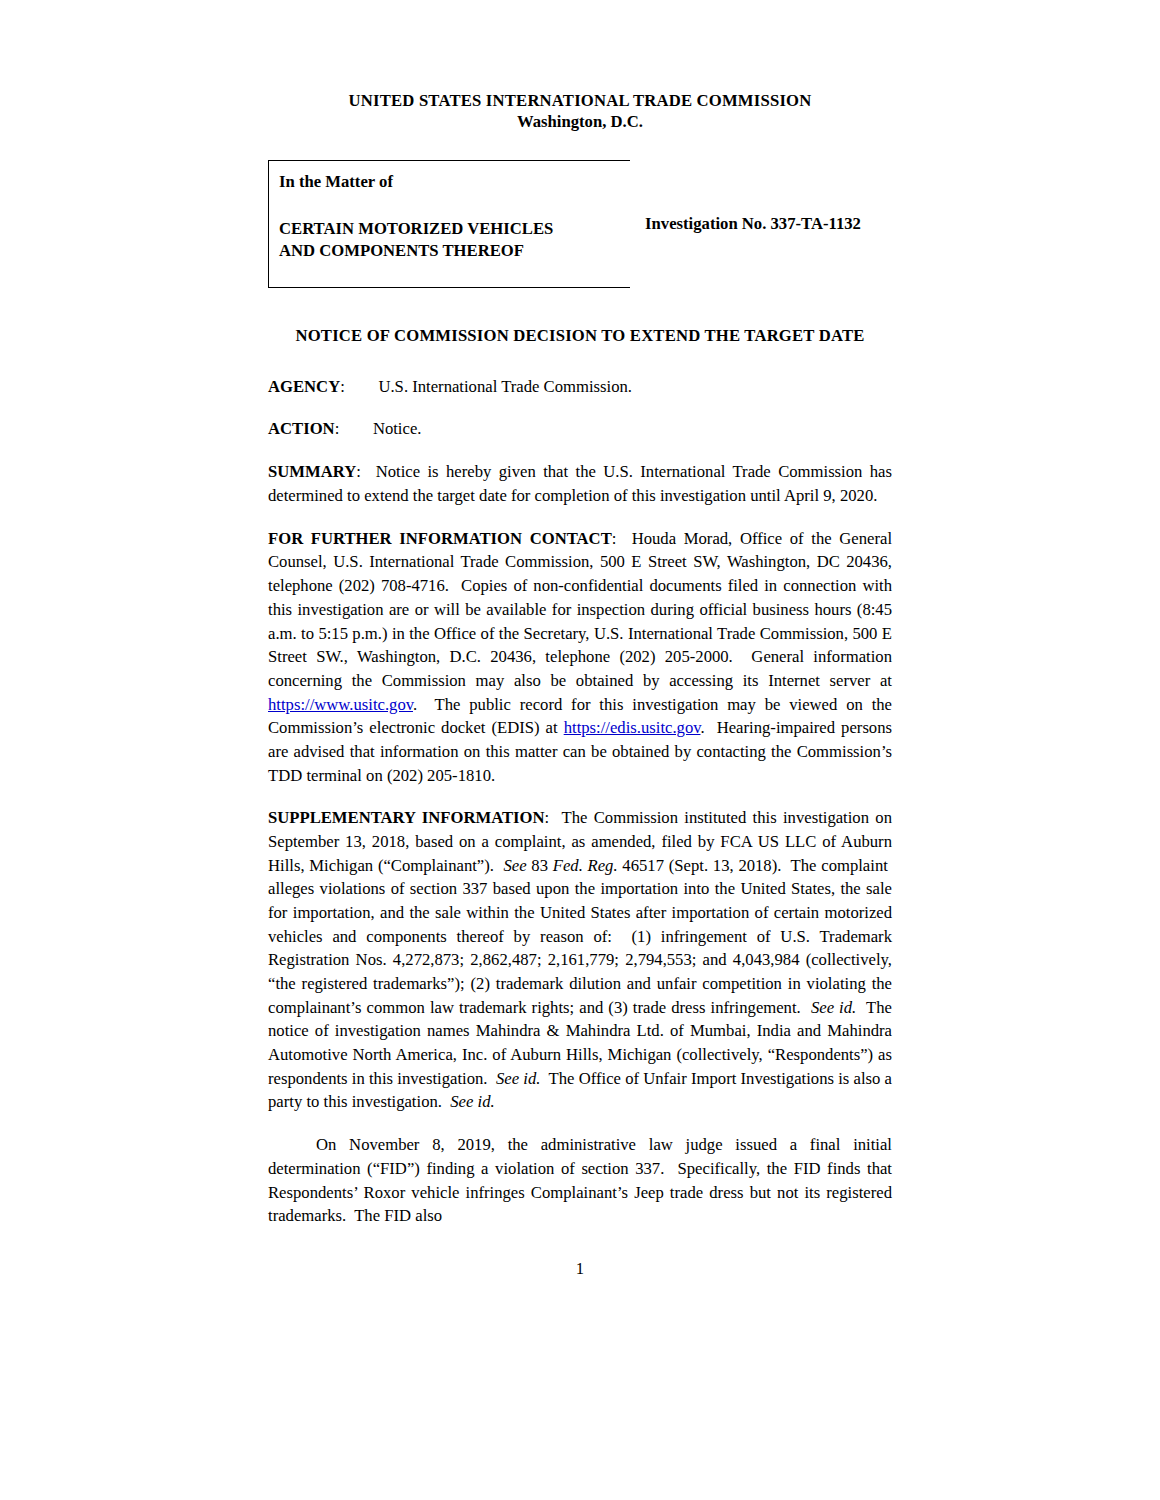UNITED STATES INTERNATIONAL TRADE COMMISSION
Washington, D.C.
| In the Matter of CERTAIN MOTORIZED VEHICLES AND COMPONENTS THEREOF | Investigation No. 337-TA-1132 |
NOTICE OF COMMISSION DECISION TO EXTEND THE TARGET DATE
AGENCY: U.S. International Trade Commission.
ACTION: Notice.
SUMMARY: Notice is hereby given that the U.S. International Trade Commission has determined to extend the target date for completion of this investigation until April 9, 2020.
FOR FURTHER INFORMATION CONTACT: Houda Morad, Office of the General Counsel, U.S. International Trade Commission, 500 E Street SW, Washington, DC 20436, telephone (202) 708-4716. Copies of non-confidential documents filed in connection with this investigation are or will be available for inspection during official business hours (8:45 a.m. to 5:15 p.m.) in the Office of the Secretary, U.S. International Trade Commission, 500 E Street SW., Washington, D.C. 20436, telephone (202) 205-2000. General information concerning the Commission may also be obtained by accessing its Internet server at https://www.usitc.gov. The public record for this investigation may be viewed on the Commission’s electronic docket (EDIS) at https://edis.usitc.gov. Hearing-impaired persons are advised that information on this matter can be obtained by contacting the Commission’s TDD terminal on (202) 205-1810.
SUPPLEMENTARY INFORMATION: The Commission instituted this investigation on September 13, 2018, based on a complaint, as amended, filed by FCA US LLC of Auburn Hills, Michigan (“Complainant”). See 83 Fed. Reg. 46517 (Sept. 13, 2018). The complaint alleges violations of section 337 based upon the importation into the United States, the sale for importation, and the sale within the United States after importation of certain motorized vehicles and components thereof by reason of: (1) infringement of U.S. Trademark Registration Nos. 4,272,873; 2,862,487; 2,161,779; 2,794,553; and 4,043,984 (collectively, “the registered trademarks”); (2) trademark dilution and unfair competition in violating the complainant’s common law trademark rights; and (3) trade dress infringement. See id. The notice of investigation names Mahindra & Mahindra Ltd. of Mumbai, India and Mahindra Automotive North America, Inc. of Auburn Hills, Michigan (collectively, “Respondents”) as respondents in this investigation. See id. The Office of Unfair Import Investigations is also a party to this investigation. See id.
On November 8, 2019, the administrative law judge issued a final initial determination (“FID”) finding a violation of section 337. Specifically, the FID finds that Respondents’ Roxor vehicle infringes Complainant’s Jeep trade dress but not its registered trademarks. The FID also
1